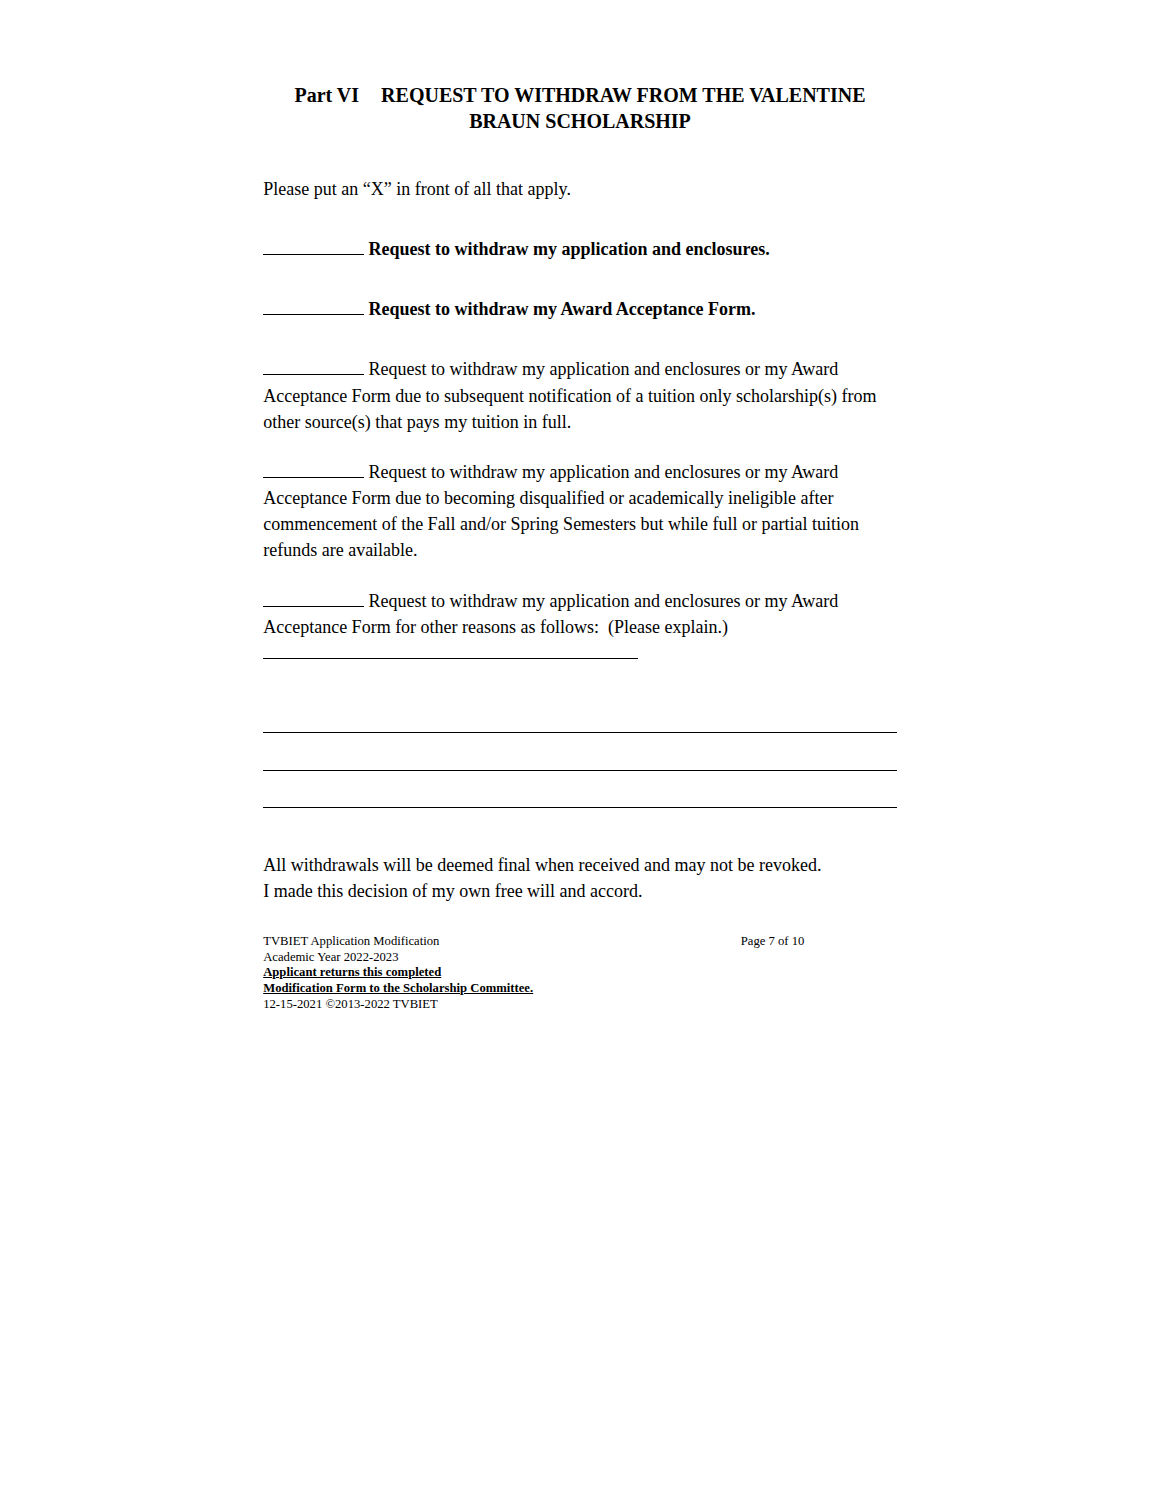Part VIREQUEST TO WITHDRAW FROM THE VALENTINE BRAUN SCHOLARSHIP
Please put an “X” in front of all that apply.
Request to withdraw my application and enclosures.
Request to withdraw my Award Acceptance Form.
Request to withdraw my application and enclosures or my Award Acceptance Form due to subsequent notification of a tuition only scholarship(s) from other source(s) that pays my tuition in full.
Request to withdraw my application and enclosures or my Award Acceptance Form due to becoming disqualified or academically ineligible after commencement of the Fall and/or Spring Semesters but while full or partial tuition refunds are available.
Request to withdraw my application and enclosures or my Award Acceptance Form for other reasons as follows: (Please explain.)
All withdrawals will be deemed final when received and may not be revoked. I made this decision of my own free will and accord.
TVBIET Application Modification
Academic Year 2022-2023
Applicant returns this completed
Modification Form to the Scholarship Committee.
12-15-2021 ©2013-2022 TVBIET
Page 7 of 10